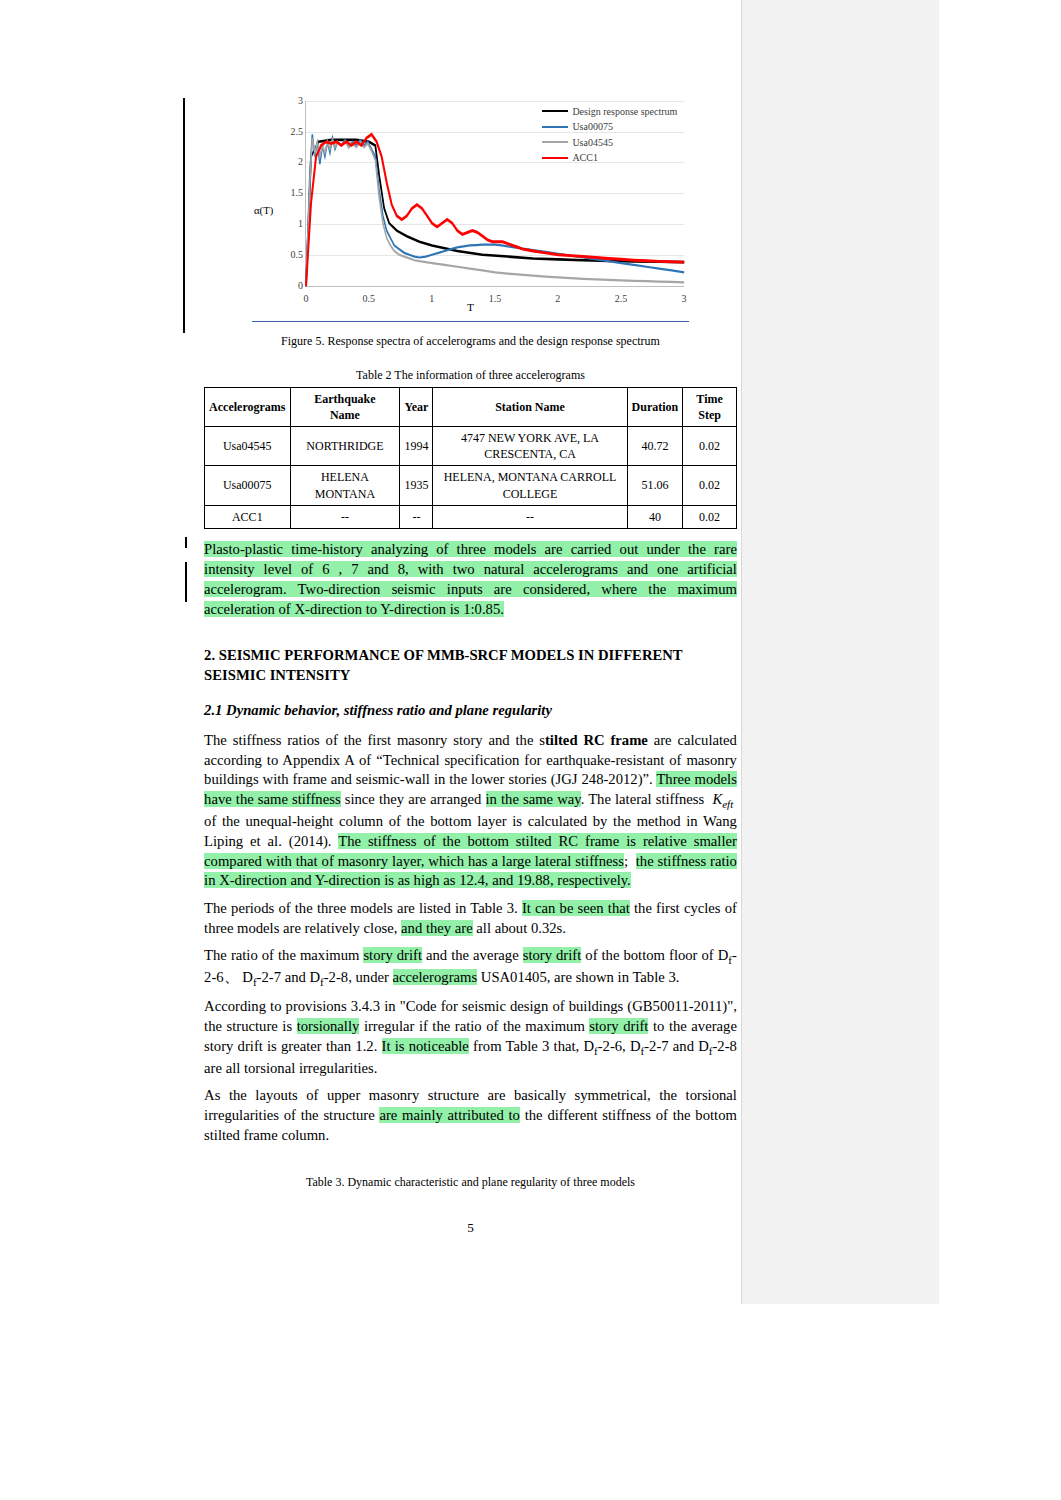α(T)
3
2.5
2
1.5
1
0.5
0
0
0.5
1
1.5
2
2.5
3
Design response spectrum
Usa00075
Usa04545
ACC1
T
Figure 5. Response spectra of accelerograms and the design response spectrum
Table 2 The information of three accelerograms
| Accelerograms | Earthquake Name | Year | Station Name | Duration | Time Step |
| --- | --- | --- | --- | --- | --- |
| Usa04545 | NORTHRIDGE | 1994 | 4747 NEW YORK AVE, LA CRESCENTA, CA | 40.72 | 0.02 |
| Usa00075 | HELENA MONTANA | 1935 | HELENA, MONTANA CARROLL COLLEGE | 51.06 | 0.02 |
| ACC1 | -- | -- | -- | 40 | 0.02 |
Plasto-plastic time-history analyzing of three models are carried out under the rare intensity level of 6 , 7 and 8, with two natural accelerograms and one artificial accelerogram. Two-direction seismic inputs are considered, where the maximum acceleration of X-direction to Y-direction is 1:0.85.
2. Seismic performance of MMB-SRCF models in different seismic intensity
2.1 Dynamic behavior, stiffness ratio and plane regularity
The stiffness ratios of the first masonry story and the stilted RC frame are calculated according to Appendix A of “Technical specification for earthquake-resistant of masonry buildings with frame and seismic-wall in the lower stories (JGJ 248-2012)”. Three models have the same stiffness since they are arranged in the same way. The lateral stiffness Keft of the unequal-height column of the bottom layer is calculated by the method in Wang Liping et al. (2014). The stiffness of the bottom stilted RC frame is relative smaller compared with that of masonry layer, which has a large lateral stiffness; the stiffness ratio in X-direction and Y-direction is as high as 12.4, and 19.88, respectively.
The periods of the three models are listed in Table 3. It can be seen that the first cycles of three models are relatively close, and they are all about 0.32s.
The ratio of the maximum story drift and the average story drift of the bottom floor of Df-2-6、 Df-2-7 and Df-2-8, under accelerograms USA01405, are shown in Table 3.
According to provisions 3.4.3 in "Code for seismic design of buildings (GB50011-2011)", the structure is torsionally irregular if the ratio of the maximum story drift to the average story drift is greater than 1.2. It is noticeable from Table 3 that, Df-2-6, Df-2-7 and Df-2-8 are all torsional irregularities.
As the layouts of upper masonry structure are basically symmetrical, the torsional irregularities of the structure are mainly attributed to the different stiffness of the bottom stilted frame column.
Table 3. Dynamic characteristic and plane regularity of three models
5